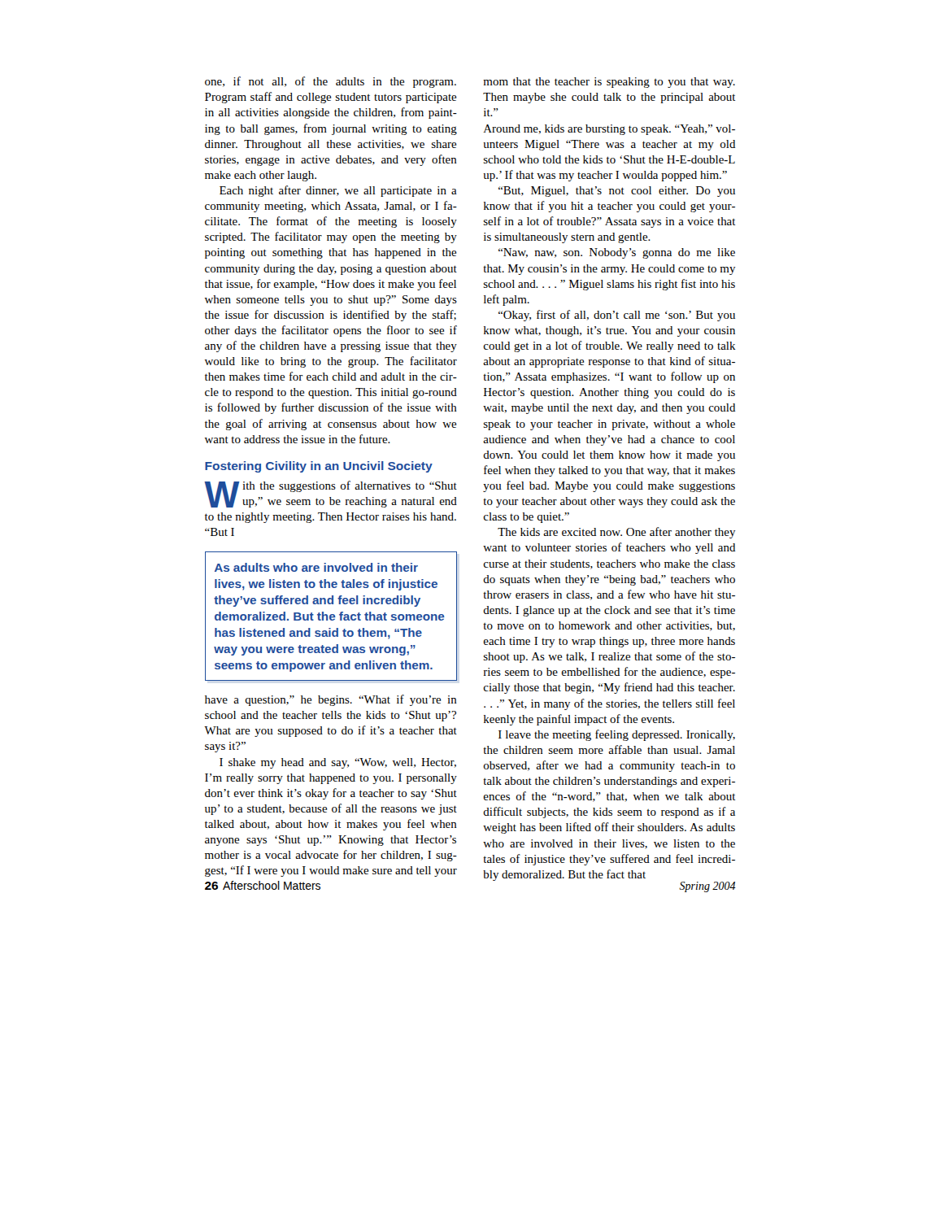one, if not all, of the adults in the program. Program staff and college student tutors participate in all activities alongside the children, from painting to ball games, from journal writing to eating dinner. Throughout all these activities, we share stories, engage in active debates, and very often make each other laugh.
Each night after dinner, we all participate in a community meeting, which Assata, Jamal, or I facilitate. The format of the meeting is loosely scripted. The facilitator may open the meeting by pointing out something that has happened in the community during the day, posing a question about that issue, for example, “How does it make you feel when someone tells you to shut up?” Some days the issue for discussion is identified by the staff; other days the facilitator opens the floor to see if any of the children have a pressing issue that they would like to bring to the group. The facilitator then makes time for each child and adult in the circle to respond to the question. This initial go-round is followed by further discussion of the issue with the goal of arriving at consensus about how we want to address the issue in the future.
Fostering Civility in an Uncivil Society
With the suggestions of alternatives to “Shut up,” we seem to be reaching a natural end to the nightly meeting. Then Hector raises his hand. “But I
As adults who are involved in their lives, we listen to the tales of injustice they’ve suffered and feel incredibly demoralized. But the fact that someone has listened and said to them, “The way you were treated was wrong,” seems to empower and enliven them.
have a question,” he begins. “What if you’re in school and the teacher tells the kids to ‘Shut up’? What are you supposed to do if it’s a teacher that says it?”
I shake my head and say, “Wow, well, Hector, I’m really sorry that happened to you. I personally don’t ever think it’s okay for a teacher to say ‘Shut up’ to a student, because of all the reasons we just talked about, about how it makes you feel when anyone says ‘Shut up.’” Knowing that Hector’s mother is a vocal advocate for her children, I suggest, “If I were you I would make sure and tell your mom that the teacher is speaking to you that way. Then maybe she could talk to the principal about it.”
Around me, kids are bursting to speak. “Yeah,” volunteers Miguel “There was a teacher at my old school who told the kids to ‘Shut the H-E-double-L up.’ If that was my teacher I woulda popped him.”
“But, Miguel, that’s not cool either. Do you know that if you hit a teacher you could get yourself in a lot of trouble?” Assata says in a voice that is simultaneously stern and gentle.
“Naw, naw, son. Nobody’s gonna do me like that. My cousin’s in the army. He could come to my school and. . . . ” Miguel slams his right fist into his left palm.
“Okay, first of all, don’t call me ‘son.’ But you know what, though, it’s true. You and your cousin could get in a lot of trouble. We really need to talk about an appropriate response to that kind of situation,” Assata emphasizes. “I want to follow up on Hector’s question. Another thing you could do is wait, maybe until the next day, and then you could speak to your teacher in private, without a whole audience and when they’ve had a chance to cool down. You could let them know how it made you feel when they talked to you that way, that it makes you feel bad. Maybe you could make suggestions to your teacher about other ways they could ask the class to be quiet.”
The kids are excited now. One after another they want to volunteer stories of teachers who yell and curse at their students, teachers who make the class do squats when they’re “being bad,” teachers who throw erasers in class, and a few who have hit students. I glance up at the clock and see that it’s time to move on to homework and other activities, but, each time I try to wrap things up, three more hands shoot up. As we talk, I realize that some of the stories seem to be embellished for the audience, especially those that begin, “My friend had this teacher. . . .” Yet, in many of the stories, the tellers still feel keenly the painful impact of the events.
I leave the meeting feeling depressed. Ironically, the children seem more affable than usual. Jamal observed, after we had a community teach-in to talk about the children’s understandings and experiences of the “n-word,” that, when we talk about difficult subjects, the kids seem to respond as if a weight has been lifted off their shoulders. As adults who are involved in their lives, we listen to the tales of injustice they’ve suffered and feel incredibly demoralized. But the fact that
26 Afterschool Matters
Spring 2004